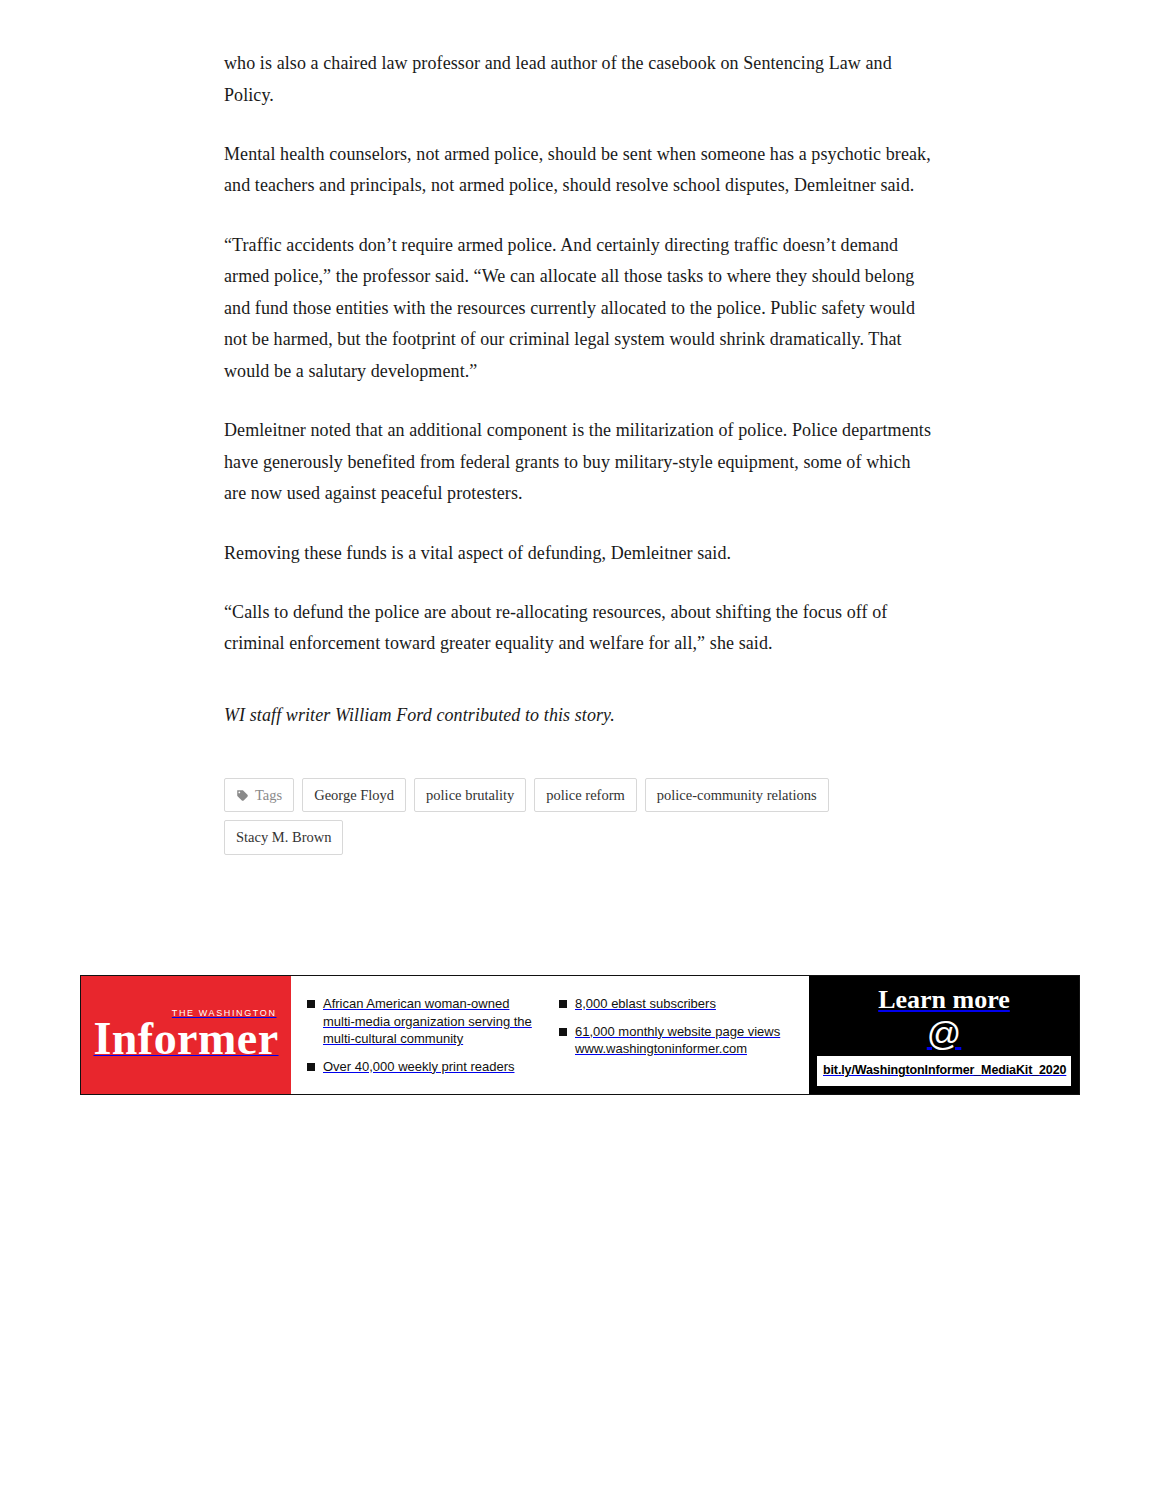who is also a chaired law professor and lead author of the casebook on Sentencing Law and Policy.
Mental health counselors, not armed police, should be sent when someone has a psychotic break, and teachers and principals, not armed police, should resolve school disputes, Demleitner said.
“Traffic accidents don’t require armed police. And certainly directing traffic doesn’t demand armed police,” the professor said. “We can allocate all those tasks to where they should belong and fund those entities with the resources currently allocated to the police. Public safety would not be harmed, but the footprint of our criminal legal system would shrink dramatically. That would be a salutary development.”
Demleitner noted that an additional component is the militarization of police. Police departments have generously benefited from federal grants to buy military-style equipment, some of which are now used against peaceful protesters.
Removing these funds is a vital aspect of defunding, Demleitner said.
“Calls to defund the police are about re-allocating resources, about shifting the focus off of criminal enforcement toward greater equality and welfare for all,” she said.
WI staff writer William Ford contributed to this story.
Tags
George Floyd
police brutality
police reform
police-community relations
Stacy M. Brown
The Washington Informer
African American woman-owned multi-media organization serving the multi-cultural community
Over 40,000 weekly print readers
8,000 eblast subscribers
61,000 monthly website page views
www.washingtoninformer.com
Learn more @ bit.ly/WashingtonInformer_MediaKit_2020